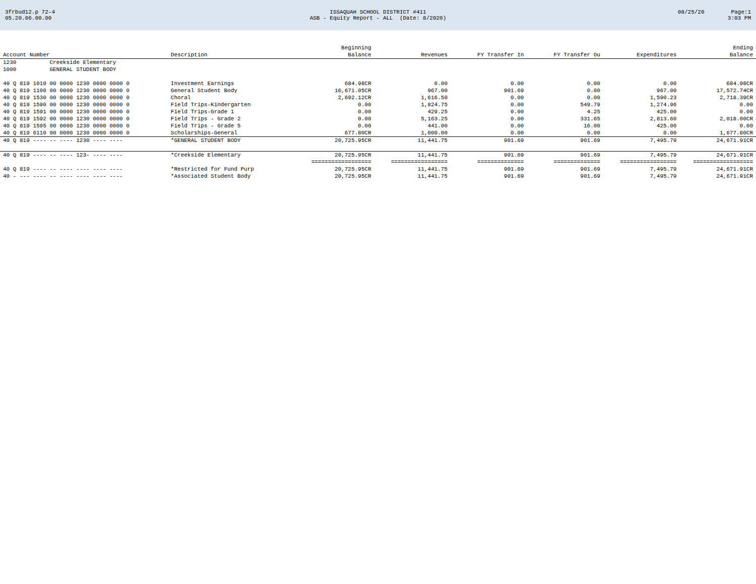| 3frbud12.p 72-4 | ISSAQUAH SCHOOL DISTRICT #411 | 08/25/20 Page:1 |
| 05.20.06.00.00 | ASB - Equity Report - ALL (Date: 8/2020) | 3:03 PM |
| | | Beginning | | | | | Ending |
| Account Number | Description | Balance | Revenues | FY Transfer In | FY Transfer Ou | Expenditures | Balance |
| 1230 Creekside Elementary | | | | | | | |
| 1000 GENERAL STUDENT BODY | | | | | | | |
| 40 Q 819 1010 00 0000 1230 0000 0000 0 | Investment Earnings | 684.98CR | 0.00 | 0.00 | 0.00 | 0.00 | 684.98CR |
| 40 Q 819 1100 00 0000 1230 0000 0000 0 | General Student Body | 16,671.05CR | 967.00 | 901.69 | 0.00 | 967.00 | 17,572.74CR |
| 40 Q 819 1530 00 0000 1230 0000 0000 0 | Choral | 2,692.12CR | 1,616.50 | 0.00 | 0.00 | 1,590.23 | 2,718.39CR |
| 40 Q 819 1590 00 0000 1230 0000 0000 0 | Field Trips-Kindergarten | 0.00 | 1,824.75 | 0.00 | 549.79 | 1,274.96 | 0.00 |
| 40 Q 819 1591 00 0000 1230 0000 0000 0 | Field Trips-Grade 1 | 0.00 | 429.25 | 0.00 | 4.25 | 425.00 | 0.00 |
| 40 Q 819 1592 00 0000 1230 0000 0000 0 | Field Trips - Grade 2 | 0.00 | 5,163.25 | 0.00 | 331.65 | 2,813.60 | 2,018.00CR |
| 40 Q 819 1595 00 0000 1230 0000 0000 0 | Field Trips - Grade 5 | 0.00 | 441.00 | 0.00 | 16.00 | 425.00 | 0.00 |
| 40 Q 819 6110 00 0000 1230 0000 0000 0 | Scholarships-General | 677.80CR | 1,000.00 | 0.00 | 0.00 | 0.00 | 1,677.80CR |
| 40 Q 819 ---- -- ---- 1230 ---- ---- | *GENERAL STUDENT BODY | 20,725.95CR | 11,441.75 | 901.69 | 901.69 | 7,495.79 | 24,671.91CR |
| 40 Q 819 ---- -- ---- 123- ---- ---- | *Creekside Elementary | 20,725.95CR | 11,441.75 | 901.69 | 901.69 | 7,495.79 | 24,671.91CR |
| | | ================== | ================= | ============== | ============== | ================= | ================== |
| 40 Q 819 ---- -- ---- ---- ---- ---- | *Restricted for Fund Purp | 20,725.95CR | 11,441.75 | 901.69 | 901.69 | 7,495.79 | 24,671.91CR |
| 40 - --- ---- -- ---- ---- ---- ---- | *Associated Student Body | 20,725.95CR | 11,441.75 | 901.69 | 901.69 | 7,495.79 | 24,671.91CR |